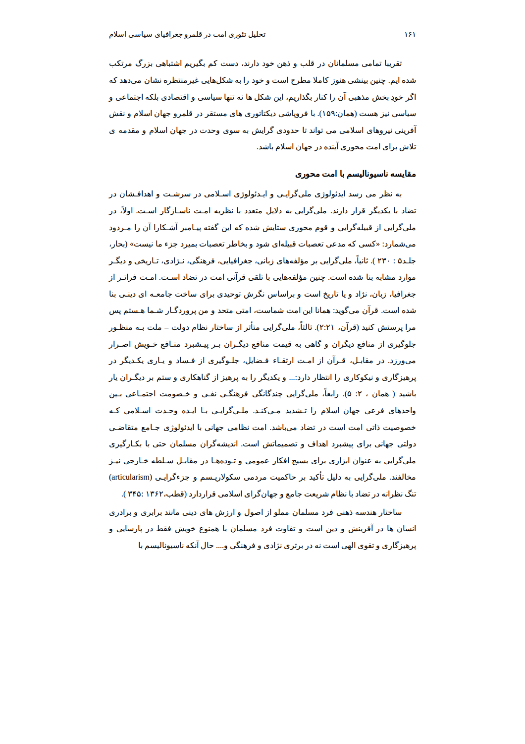۱۶۱ تحلیل تئوری امت در قلمرو جغرافیای سیاسی اسلام
تقریبا تمامی مسلمانان در قلب و ذهن خود دارند، دست کم بگیریم اشتباهی بزرگ مرتکب شده ایم. چنین بینشی هنوز کاملا مطرح است و خود را به شکل‌هایی غیرمنتظره نشان می‌دهد که اگر خودِ بخش مذهبی آن را کنار بگذاریم، این شکل ها نه تنها سیاسی و اقتصادی بلکه اجتماعی و سیاسی نیز هست (همان:۱۵۹). با فروپاشی دیکتاتوری های مستقر در قلمرو جهان اسلام و نقش آفرینی نیروهای اسلامی می تواند تا حدودی گرایش به سوی وحدت در جهان اسلام و مقدمه ی تلاش برای امت محوری آینده در جهان اسلام باشد.
مقایسه ناسیونالیسم با امت محوری
به نظر می رسد ایدئولوژی ملی‌گرایـی و ایـدئولوژی اسـلامی در سرشـت و اهدافـشان در تضاد با یکدیگر قرار دارند. ملی‌گرایی به دلایل متعدد با نظریه امـت ناسـازگار اسـت. اولاً، در ملی‌گرایی از قبیله‌گرایی و قوم محوری ستایش شده که این گفته پیـامبر آشـکارا آن را مـردود می‌شمارد: «کسی که مدعی تعصبات قبیله‌ای شود و بخاطر تعصبات بمیرد جزء ما نیست» (بحار، جلـد۵ : ۲۳۰ ). ثانیاً، ملی‌گرایی بر مؤلفه‌های زبانی، جغرافیایی، فرهنگی، نـژادی، تـاریخی و دیگـر موارد مشابه بنا شده است. چنین مؤلفه‌هایی با تلقی قرآنی امت در تضاد اسـت. امـت فراتـر از جغرافیا، زبان، نژاد و یا تاریخ است و براساس نگرش توحیدی برای ساخت جامعـه ای دینـی بنا شده است. قرآن می‌گوید: همانا این امت شماست، امتی متحد و من پروردگـار شـما هـستم پس مرا پرستش کنید (قرآن، ۲:۲۱). ثالثاً، ملی‌گرایی متأثر از ساختار نظام دولت – ملت بـه منظـور جلوگیری از منافع دیگران و گاهی به قیمت منافع دیگـران بـر پیـشبرد منـافع خـویش اصـرار می‌ورزد. در مقابـل، قـرآن از امـت ارتقـاء فـضایل، جلـوگیری از فـساد و یـاری یکـدیگر در پرهیزگاری و نیکوکاری را انتظار دارد:... و یکدیگر را به پرهیز از گناهکاری و ستم بر دیگـران یار باشید ( همان ، ۲: ۵). رابعاً، ملی‌گرایی چندگانگی فرهنگـی نفـی و خـصومت اجتمـاعی بـین واحدهای فرعی جهان اسلام را تـشدید مـی‌کنـد. ملـی‌گرایـی بـا ایـده وحـدت اسـلامی کـه خصوصیت ذاتی امت است در تضاد می‌باشد. امت نظامی جهانی با ایدئولوژی جـامع متقاضـی دولتی جهانی برای پیشبرد اهداف و تصمیماتش است. اندیشه‌گران مسلمان حتی با بکـارگیری ملی‌گرایی به عنوان ابزاری برای بسیج افکار عمومی و تـوده‌هـا در مقابـل سـلطه خـارجی نیـز مخالفند. ملی‌گرایی به دلیل تأکید بر حاکمیت مردمی سکولاریـسم و جزءگرایـی (articularism) تنگ نظرانه در تضاد با نظام شریعت جامع و جهان‌گرای اسلامی قراردارد (قطب،۱۳۶۲ :۳۴۵ ).
ساختار هندسه ذهنی فرد مسلمان مملو از اصول و ارزش های دینی مانند برابری و برادری انسان ها در آفرینش و دین است و تفاوت فرد مسلمان با همنوع خویش فقط در پارسایی و پرهیزگاری و تقوی الهی است نه در برتری نژادی و فرهنگی و.... حال آنکه ناسیونالیسم با